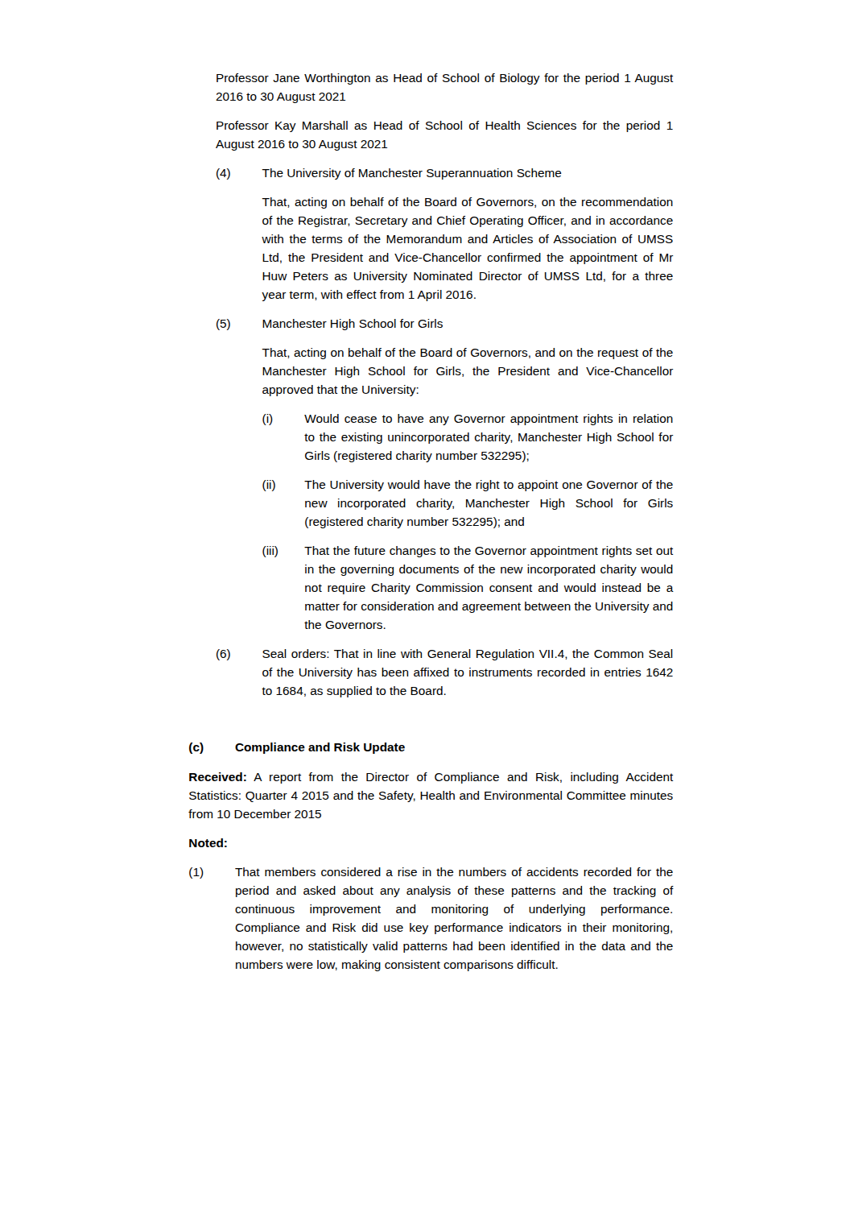Professor Jane Worthington as Head of School of Biology for the period 1 August 2016 to 30 August 2021
Professor Kay Marshall as Head of School of Health Sciences for the period 1 August 2016 to 30 August 2021
(4)
The University of Manchester Superannuation Scheme
That, acting on behalf of the Board of Governors, on the recommendation of the Registrar, Secretary and Chief Operating Officer, and in accordance with the terms of the Memorandum and Articles of Association of UMSS Ltd, the President and Vice-Chancellor confirmed the appointment of Mr Huw Peters as University Nominated Director of UMSS Ltd, for a three year term, with effect from 1 April 2016.
(5)
Manchester High School for Girls
That, acting on behalf of the Board of Governors, and on the request of the Manchester High School for Girls, the President and Vice-Chancellor approved that the University:
(i)
Would cease to have any Governor appointment rights in relation to the existing unincorporated charity, Manchester High School for Girls (registered charity number 532295);
(ii)
The University would have the right to appoint one Governor of the new incorporated charity, Manchester High School for Girls (registered charity number 532295); and
(iii)
That the future changes to the Governor appointment rights set out in the governing documents of the new incorporated charity would not require Charity Commission consent and would instead be a matter for consideration and agreement between the University and the Governors.
(6)
Seal orders: That in line with General Regulation VII.4, the Common Seal of the University has been affixed to instruments recorded in entries 1642 to 1684, as supplied to the Board.
(c) Compliance and Risk Update
Received: A report from the Director of Compliance and Risk, including Accident Statistics: Quarter 4 2015 and the Safety, Health and Environmental Committee minutes from 10 December 2015
Noted:
(1)
That members considered a rise in the numbers of accidents recorded for the period and asked about any analysis of these patterns and the tracking of continuous improvement and monitoring of underlying performance. Compliance and Risk did use key performance indicators in their monitoring, however, no statistically valid patterns had been identified in the data and the numbers were low, making consistent comparisons difficult.